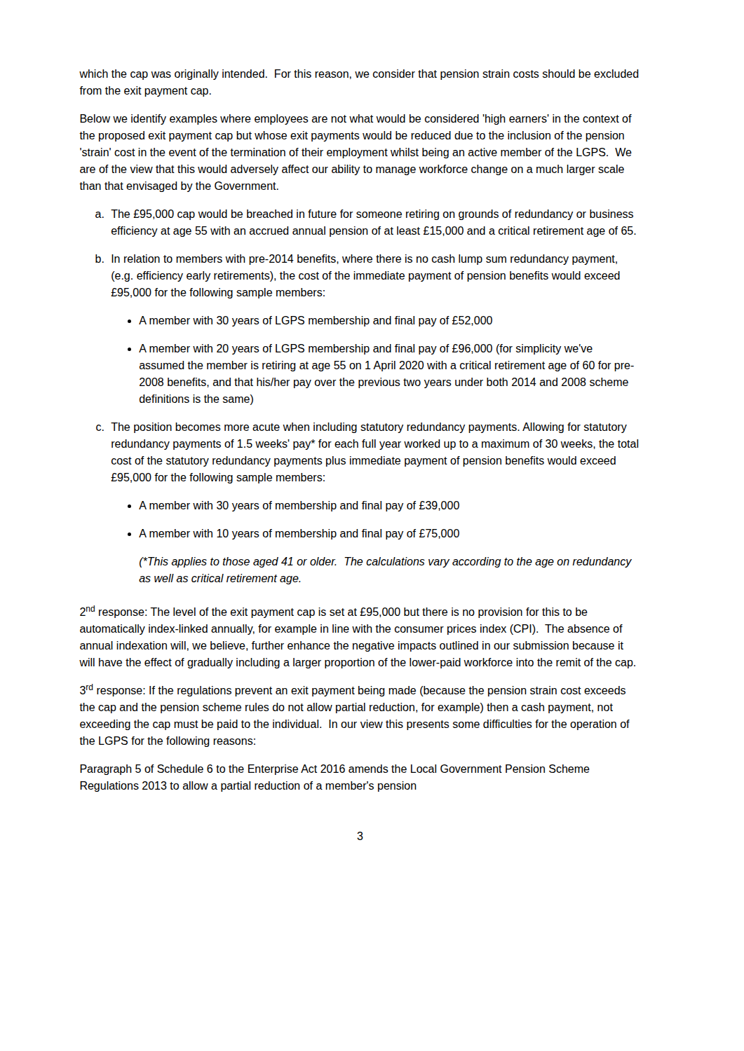which the cap was originally intended. For this reason, we consider that pension strain costs should be excluded from the exit payment cap.
Below we identify examples where employees are not what would be considered 'high earners' in the context of the proposed exit payment cap but whose exit payments would be reduced due to the inclusion of the pension 'strain' cost in the event of the termination of their employment whilst being an active member of the LGPS. We are of the view that this would adversely affect our ability to manage workforce change on a much larger scale than that envisaged by the Government.
The £95,000 cap would be breached in future for someone retiring on grounds of redundancy or business efficiency at age 55 with an accrued annual pension of at least £15,000 and a critical retirement age of 65.
In relation to members with pre-2014 benefits, where there is no cash lump sum redundancy payment, (e.g. efficiency early retirements), the cost of the immediate payment of pension benefits would exceed £95,000 for the following sample members:
A member with 30 years of LGPS membership and final pay of £52,000
A member with 20 years of LGPS membership and final pay of £96,000 (for simplicity we've assumed the member is retiring at age 55 on 1 April 2020 with a critical retirement age of 60 for pre-2008 benefits, and that his/her pay over the previous two years under both 2014 and 2008 scheme definitions is the same)
The position becomes more acute when including statutory redundancy payments. Allowing for statutory redundancy payments of 1.5 weeks' pay* for each full year worked up to a maximum of 30 weeks, the total cost of the statutory redundancy payments plus immediate payment of pension benefits would exceed £95,000 for the following sample members:
A member with 30 years of membership and final pay of £39,000
A member with 10 years of membership and final pay of £75,000
(*This applies to those aged 41 or older. The calculations vary according to the age on redundancy as well as critical retirement age.
2nd response: The level of the exit payment cap is set at £95,000 but there is no provision for this to be automatically index-linked annually, for example in line with the consumer prices index (CPI). The absence of annual indexation will, we believe, further enhance the negative impacts outlined in our submission because it will have the effect of gradually including a larger proportion of the lower-paid workforce into the remit of the cap.
3rd response: If the regulations prevent an exit payment being made (because the pension strain cost exceeds the cap and the pension scheme rules do not allow partial reduction, for example) then a cash payment, not exceeding the cap must be paid to the individual. In our view this presents some difficulties for the operation of the LGPS for the following reasons:
Paragraph 5 of Schedule 6 to the Enterprise Act 2016 amends the Local Government Pension Scheme Regulations 2013 to allow a partial reduction of a member's pension
3